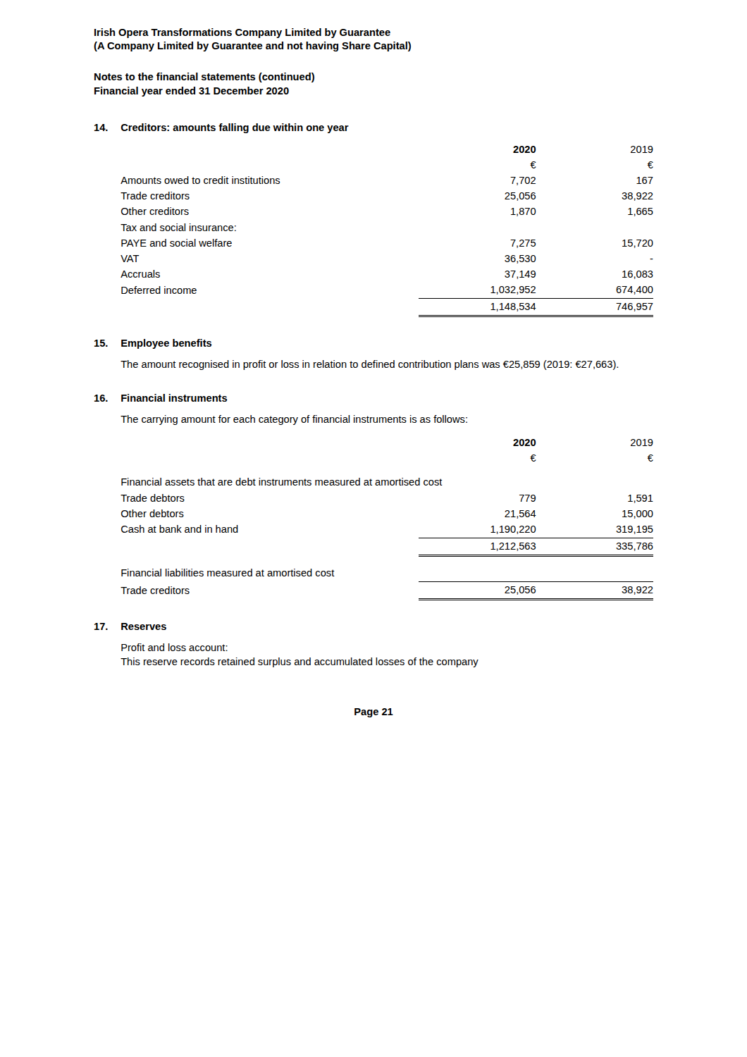Irish Opera Transformations Company Limited by Guarantee
(A Company Limited by Guarantee and not having Share Capital)
Notes to the financial statements (continued)
Financial year ended 31 December 2020
14. Creditors: amounts falling due within one year
| | 2020 | 2019 |
| --- | --- | --- |
| | € | € |
| Amounts owed to credit institutions | 7,702 | 167 |
| Trade creditors | 25,056 | 38,922 |
| Other creditors | 1,870 | 1,665 |
| Tax and social insurance: | | |
| PAYE and social welfare | 7,275 | 15,720 |
| VAT | 36,530 | - |
| Accruals | 37,149 | 16,083 |
| Deferred income | 1,032,952 | 674,400 |
| | 1,148,534 | 746,957 |
15. Employee benefits
The amount recognised in profit or loss in relation to defined contribution plans was €25,859 (2019: €27,663).
16. Financial instruments
The carrying amount for each category of financial instruments is as follows:
| | 2020 | 2019 |
| --- | --- | --- |
| | € | € |
| Financial assets that are debt instruments measured at amortised cost |
| Trade debtors | 779 | 1,591 |
| Other debtors | 21,564 | 15,000 |
| Cash at bank and in hand | 1,190,220 | 319,195 |
| | 1,212,563 | 335,786 |
| Financial liabilities measured at amortised cost |
| Trade creditors | 25,056 | 38,922 |
17. Reserves
Profit and loss account:
This reserve records retained surplus and accumulated losses of the company
Page 21